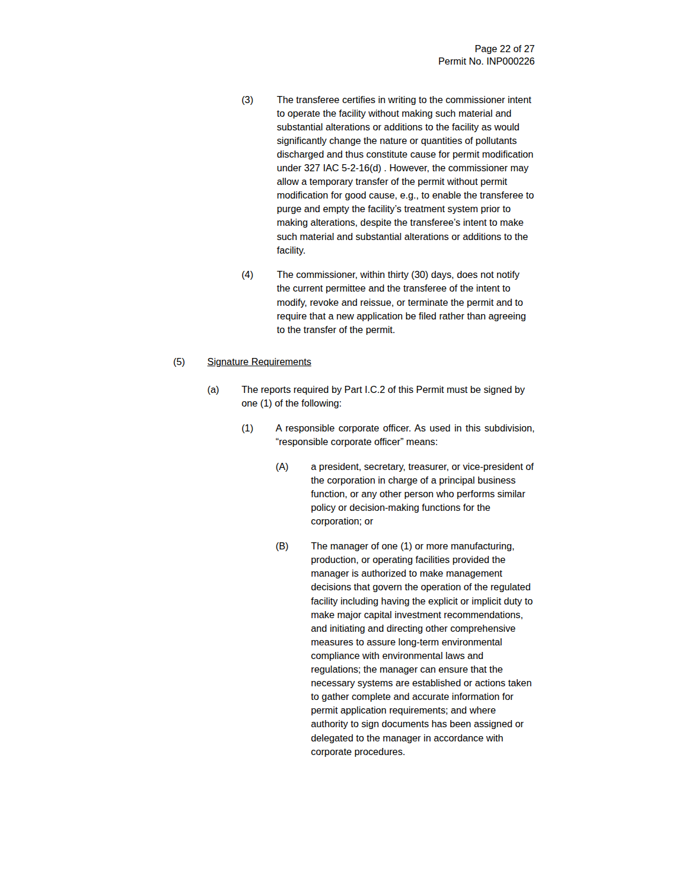Page 22 of 27
Permit No. INP000226
(3)
The transferee certifies in writing to the commissioner intent to operate the facility without making such material and substantial alterations or additions to the facility as would significantly change the nature or quantities of pollutants discharged and thus constitute cause for permit modification under 327 IAC 5-2-16(d) . However, the commissioner may allow a temporary transfer of the permit without permit modification for good cause, e.g., to enable the transferee to purge and empty the facility’s treatment system prior to making alterations, despite the transferee’s intent to make such material and substantial alterations or additions to the facility.
(4)
The commissioner, within thirty (30) days, does not notify the current permittee and the transferee of the intent to modify, revoke and reissue, or terminate the permit and to require that a new application be filed rather than agreeing to the transfer of the permit.
(5)
Signature Requirements
(a)
The reports required by Part I.C.2 of this Permit must be signed by one (1) of the following:
(1)
A responsible corporate officer. As used in this subdivision, “responsible corporate officer” means:
(A)
a president, secretary, treasurer, or vice-president of the corporation in charge of a principal business function, or any other person who performs similar policy or decision-making functions for the corporation; or
(B)
The manager of one (1) or more manufacturing, production, or operating facilities provided the manager is authorized to make management decisions that govern the operation of the regulated facility including having the explicit or implicit duty to make major capital investment recommendations, and initiating and directing other comprehensive measures to assure long-term environmental compliance with environmental laws and regulations; the manager can ensure that the necessary systems are established or actions taken to gather complete and accurate information for permit application requirements; and where authority to sign documents has been assigned or delegated to the manager in accordance with corporate procedures.